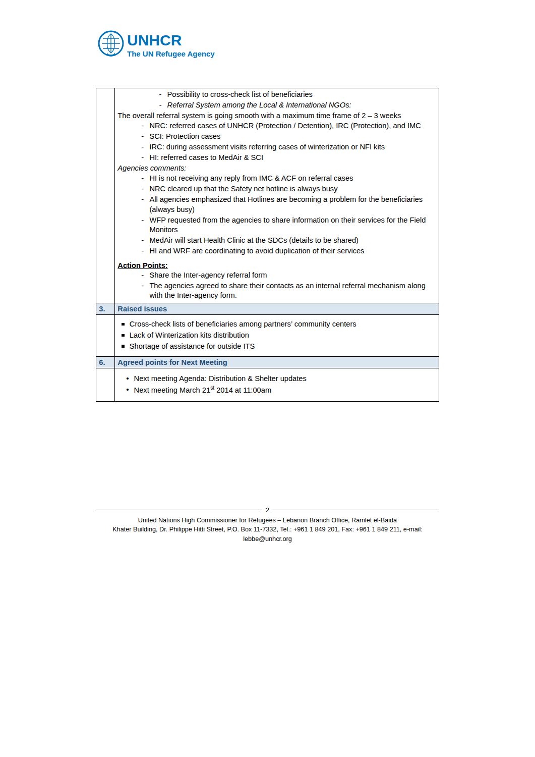UNHCR The UN Refugee Agency
| | Possibility to cross-check list of beneficiaries Referral System among the Local & International NGOs: The overall referral system is going smooth with a maximum time frame of 2 – 3 weeks NRC: referred cases of UNHCR (Protection / Detention), IRC (Protection), and IMC SCI: Protection cases IRC: during assessment visits referring cases of winterization or NFI kits HI: referred cases to MedAir & SCI Agencies comments: HI is not receiving any reply from IMC & ACF on referral cases NRC cleared up that the Safety net hotline is always busy All agencies emphasized that Hotlines are becoming a problem for the beneficiaries (always busy) WFP requested from the agencies to share information on their services for the Field Monitors MedAir will start Health Clinic at the SDCs (details to be shared) HI and WRF are coordinating to avoid duplication of their services Action Points: Share the Inter-agency referral form The agencies agreed to share their contacts as an internal referral mechanism along with the Inter-agency form. |
| 3. | Raised issues |
| | Cross-check lists of beneficiaries among partners’ community centers Lack of Winterization kits distribution Shortage of assistance for outside ITS |
| 6. | Agreed points for Next Meeting |
| | Next meeting Agenda: Distribution & Shelter updates Next meeting March 21 st 2014 at 11:00am |
2
United Nations High Commissioner for Refugees – Lebanon Branch Office, Ramlet el-Baida
Khater Building, Dr. Philippe Hitti Street, P.O. Box 11-7332, Tel.: +961 1 849 201, Fax: +961 1 849 211, e-mail: lebbe@unhcr.org